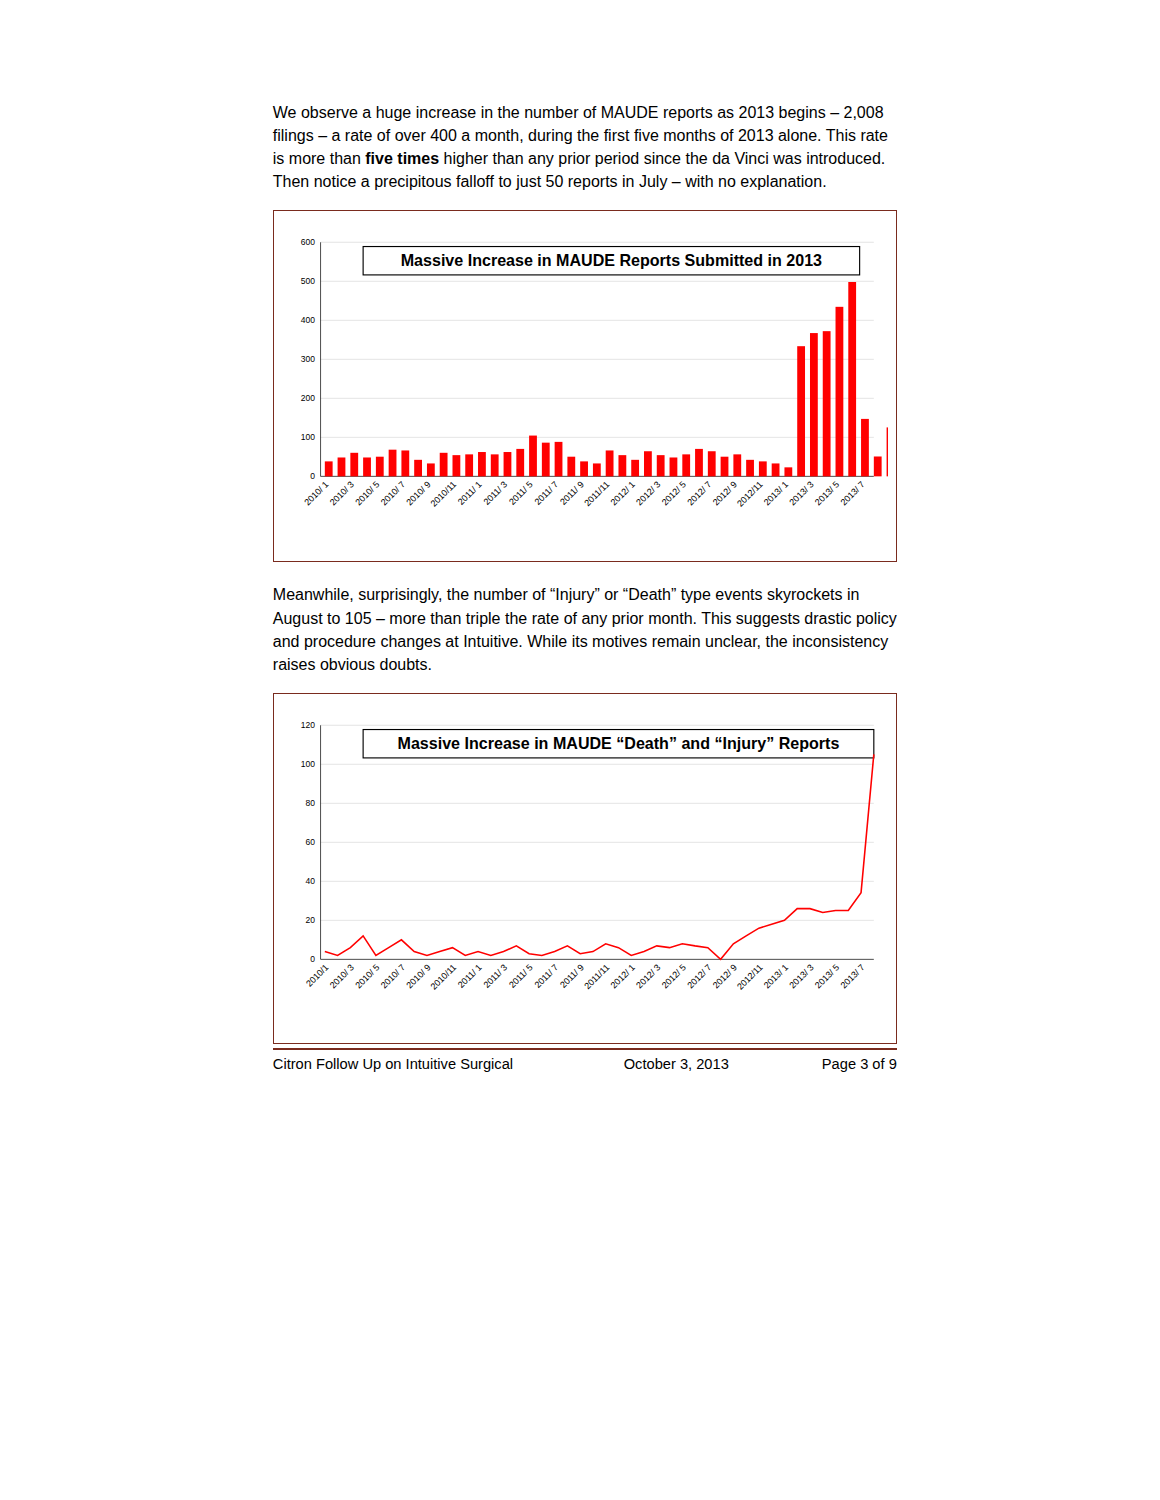We observe a huge increase in the number of MAUDE reports as 2013 begins – 2,008 filings – a rate of over 400 a month, during the first five months of 2013 alone. This rate is more than five times higher than any prior period since the da Vinci was introduced. Then notice a precipitous falloff to just 50 reports in July – with no explanation.
600 500 400 300 200 100 0 Massive Increase in MAUDE Reports Submitted in 2013 2010/ 1 2010/ 3 2010/ 5 2010/ 7 2010/ 9 2010/11 2011/ 1 2011/ 3 2011/ 5 2011/ 7 2011/ 9 2011/11 2012/ 1 2012/ 3 2012/ 5 2012/ 7 2012/ 9 2012/11 2013/ 1 2013/ 3 2013/ 5 2013/ 7
Meanwhile, surprisingly, the number of “Injury” or “Death” type events skyrockets in August to 105 – more than triple the rate of any prior month. This suggests drastic policy and procedure changes at Intuitive. While its motives remain unclear, the inconsistency raises obvious doubts.
120 100 80 60 40 20 0 Massive Increase in MAUDE “Death” and “Injury” Reports 2010/1 2010/ 3 2010/ 5 2010/ 7 2010/ 9 2010/11 2011/ 1 2011/ 3 2011/ 5 2011/ 7 2011/ 9 2011/11 2012/ 1 2012/ 3 2012/ 5 2012/ 7 2012/ 9 2012/11 2013/ 1 2013/ 3 2013/ 5 2013/ 7
Citron Follow Up on Intuitive Surgical
October 3, 2013
Page 3 of 9